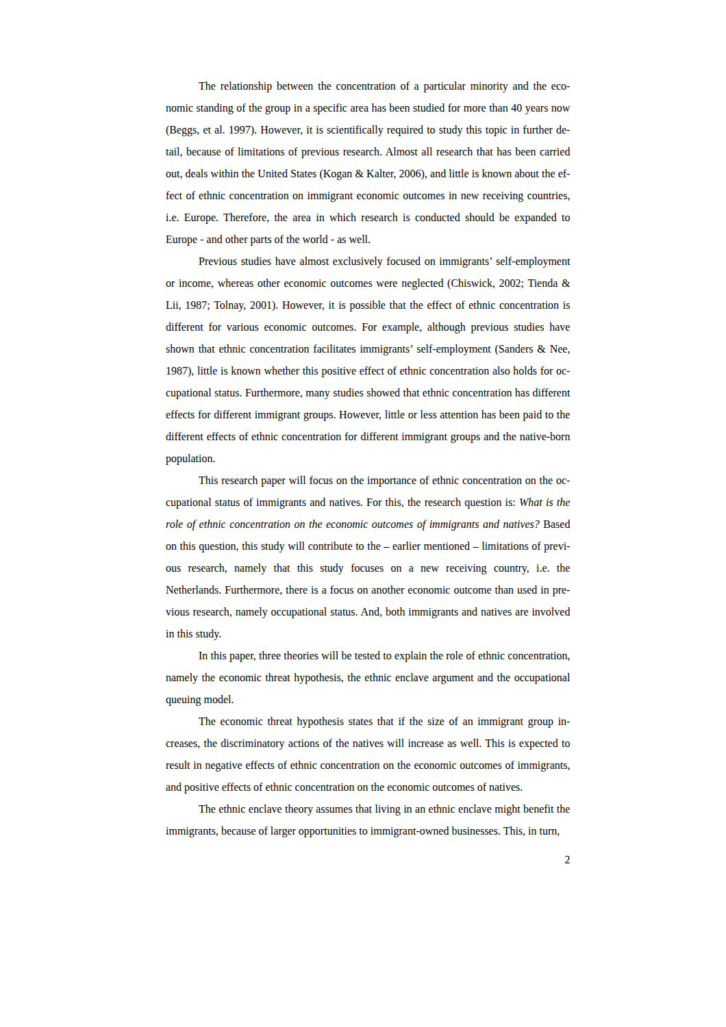The relationship between the concentration of a particular minority and the economic standing of the group in a specific area has been studied for more than 40 years now (Beggs, et al. 1997). However, it is scientifically required to study this topic in further detail, because of limitations of previous research. Almost all research that has been carried out, deals within the United States (Kogan & Kalter, 2006), and little is known about the effect of ethnic concentration on immigrant economic outcomes in new receiving countries, i.e. Europe. Therefore, the area in which research is conducted should be expanded to Europe - and other parts of the world - as well.
Previous studies have almost exclusively focused on immigrants’ self-employment or income, whereas other economic outcomes were neglected (Chiswick, 2002; Tienda & Lii, 1987; Tolnay, 2001). However, it is possible that the effect of ethnic concentration is different for various economic outcomes. For example, although previous studies have shown that ethnic concentration facilitates immigrants’ self-employment (Sanders & Nee, 1987), little is known whether this positive effect of ethnic concentration also holds for occupational status. Furthermore, many studies showed that ethnic concentration has different effects for different immigrant groups. However, little or less attention has been paid to the different effects of ethnic concentration for different immigrant groups and the native-born population.
This research paper will focus on the importance of ethnic concentration on the occupational status of immigrants and natives. For this, the research question is: What is the role of ethnic concentration on the economic outcomes of immigrants and natives? Based on this question, this study will contribute to the – earlier mentioned – limitations of previous research, namely that this study focuses on a new receiving country, i.e. the Netherlands. Furthermore, there is a focus on another economic outcome than used in previous research, namely occupational status. And, both immigrants and natives are involved in this study.
In this paper, three theories will be tested to explain the role of ethnic concentration, namely the economic threat hypothesis, the ethnic enclave argument and the occupational queuing model.
The economic threat hypothesis states that if the size of an immigrant group increases, the discriminatory actions of the natives will increase as well. This is expected to result in negative effects of ethnic concentration on the economic outcomes of immigrants, and positive effects of ethnic concentration on the economic outcomes of natives.
The ethnic enclave theory assumes that living in an ethnic enclave might benefit the immigrants, because of larger opportunities to immigrant-owned businesses. This, in turn,
2